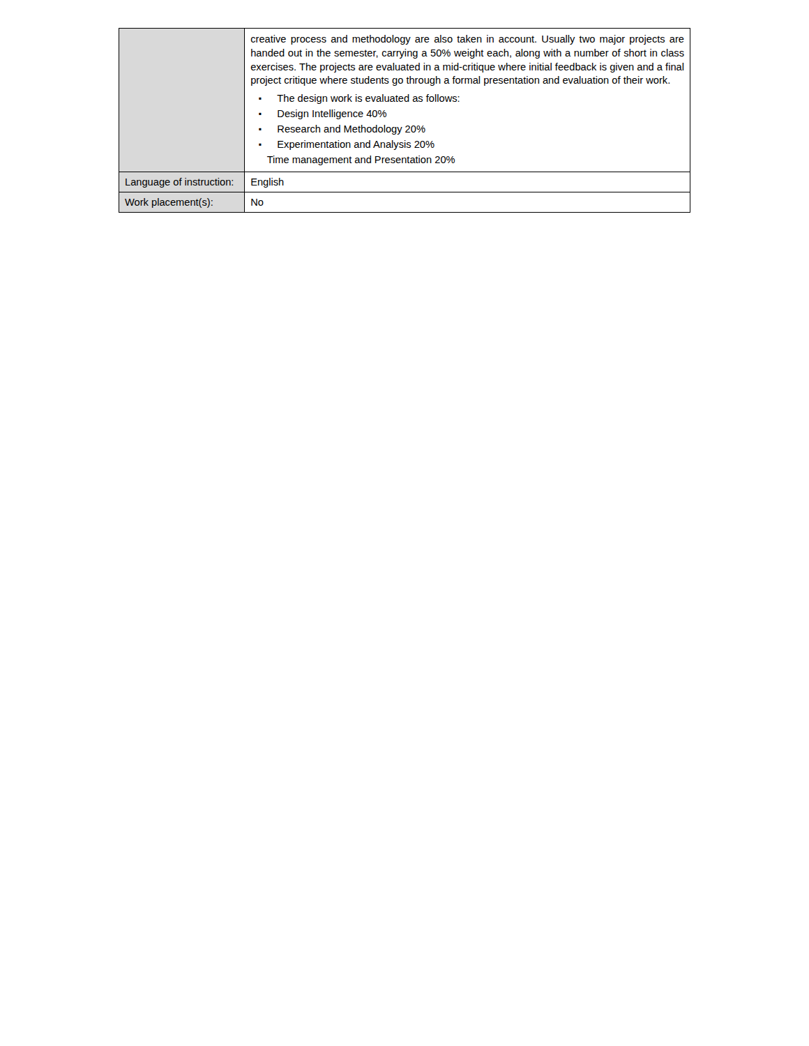| | creative process and methodology are also taken in account. Usually two major projects are handed out in the semester, carrying a 50% weight each, along with a number of short in class exercises. The projects are evaluated in a mid-critique where initial feedback is given and a final project critique where students go through a formal presentation and evaluation of their work. The design work is evaluated as follows: Design Intelligence 40% Research and Methodology 20% Experimentation and Analysis 20% Time management and Presentation 20% |
| Language of instruction: | English |
| Work placement(s): | No |